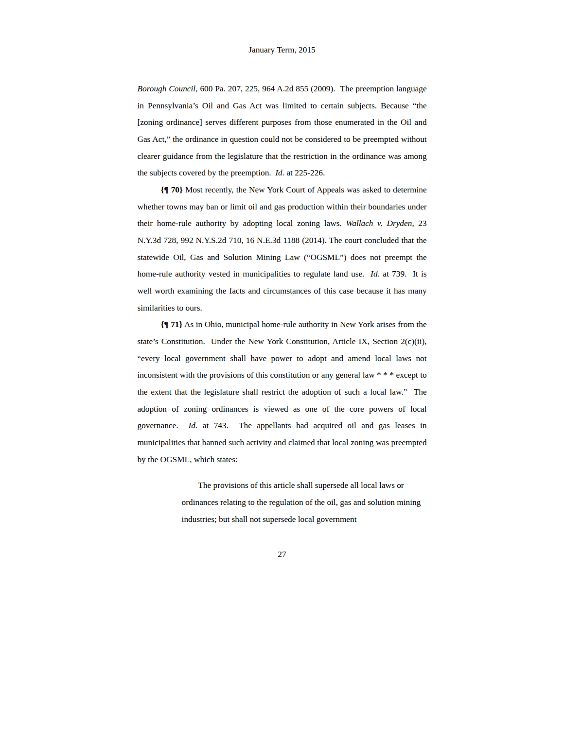January Term, 2015
Borough Council, 600 Pa. 207, 225, 964 A.2d 855 (2009). The preemption language in Pennsylvania’s Oil and Gas Act was limited to certain subjects. Because “the [zoning ordinance] serves different purposes from those enumerated in the Oil and Gas Act,” the ordinance in question could not be considered to be preempted without clearer guidance from the legislature that the restriction in the ordinance was among the subjects covered by the preemption. Id. at 225-226.
{¶ 70} Most recently, the New York Court of Appeals was asked to determine whether towns may ban or limit oil and gas production within their boundaries under their home-rule authority by adopting local zoning laws. Wallach v. Dryden, 23 N.Y.3d 728, 992 N.Y.S.2d 710, 16 N.E.3d 1188 (2014). The court concluded that the statewide Oil, Gas and Solution Mining Law (“OGSML”) does not preempt the home-rule authority vested in municipalities to regulate land use. Id. at 739. It is well worth examining the facts and circumstances of this case because it has many similarities to ours.
{¶ 71} As in Ohio, municipal home-rule authority in New York arises from the state’s Constitution. Under the New York Constitution, Article IX, Section 2(c)(ii), “every local government shall have power to adopt and amend local laws not inconsistent with the provisions of this constitution or any general law * * * except to the extent that the legislature shall restrict the adoption of such a local law.” The adoption of zoning ordinances is viewed as one of the core powers of local governance. Id. at 743. The appellants had acquired oil and gas leases in municipalities that banned such activity and claimed that local zoning was preempted by the OGSML, which states:
The provisions of this article shall supersede all local laws or ordinances relating to the regulation of the oil, gas and solution mining industries; but shall not supersede local government
27